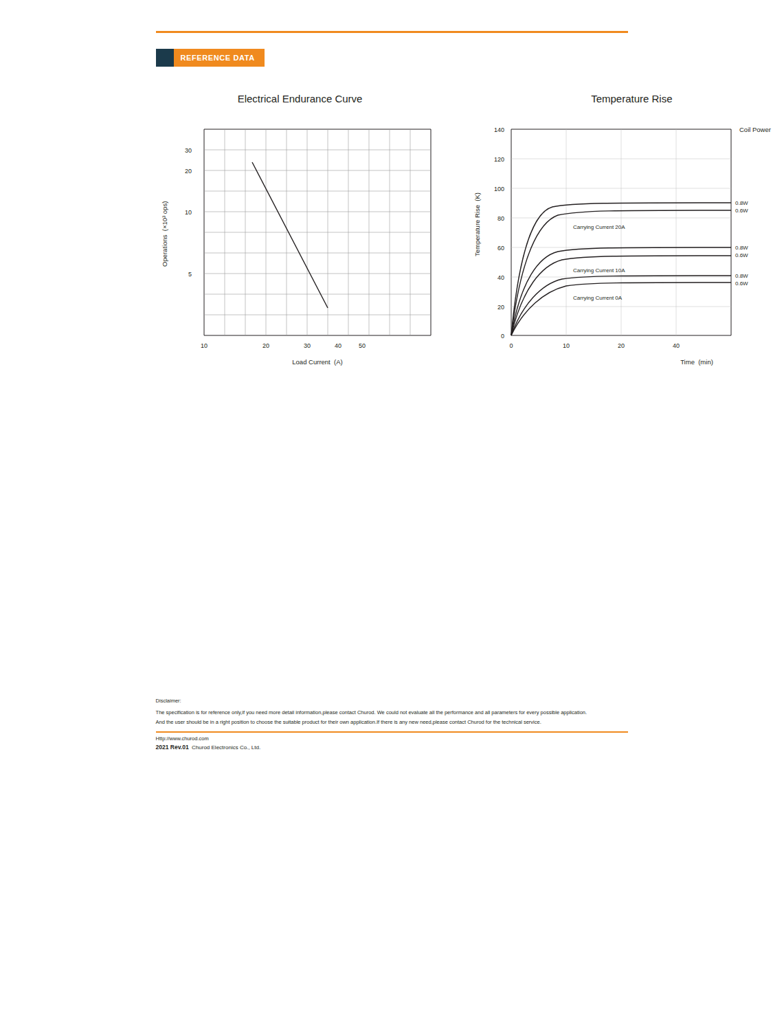REFERENCE DATA
Electrical Endurance Curve
Operations (×10³ ops) 30 20 10 5 10 20 30 40 50 Load Current (A)
Temperature Rise
Temperature Rise (K) 140 120 100 80 60 40 20 0 0 10 20 40 Coil Power 0.8W 0.6W Carrying Current 20A 0.8W 0.6W Carrying Current 10A 0.8W 0.6W Carrying Current 0A Time (min)
Disclaimer:
The specification is for reference only,if you need more detail information,please contact Churod. We could not evaluate all the performance and all parameters for every possible application.
And the user should be in a right position to choose the suitable product for their own application.If there is any new need,please contact Churod for the technical service.
Http://www.churod.com
2021 Rev.01 Churod Electronics Co., Ltd.